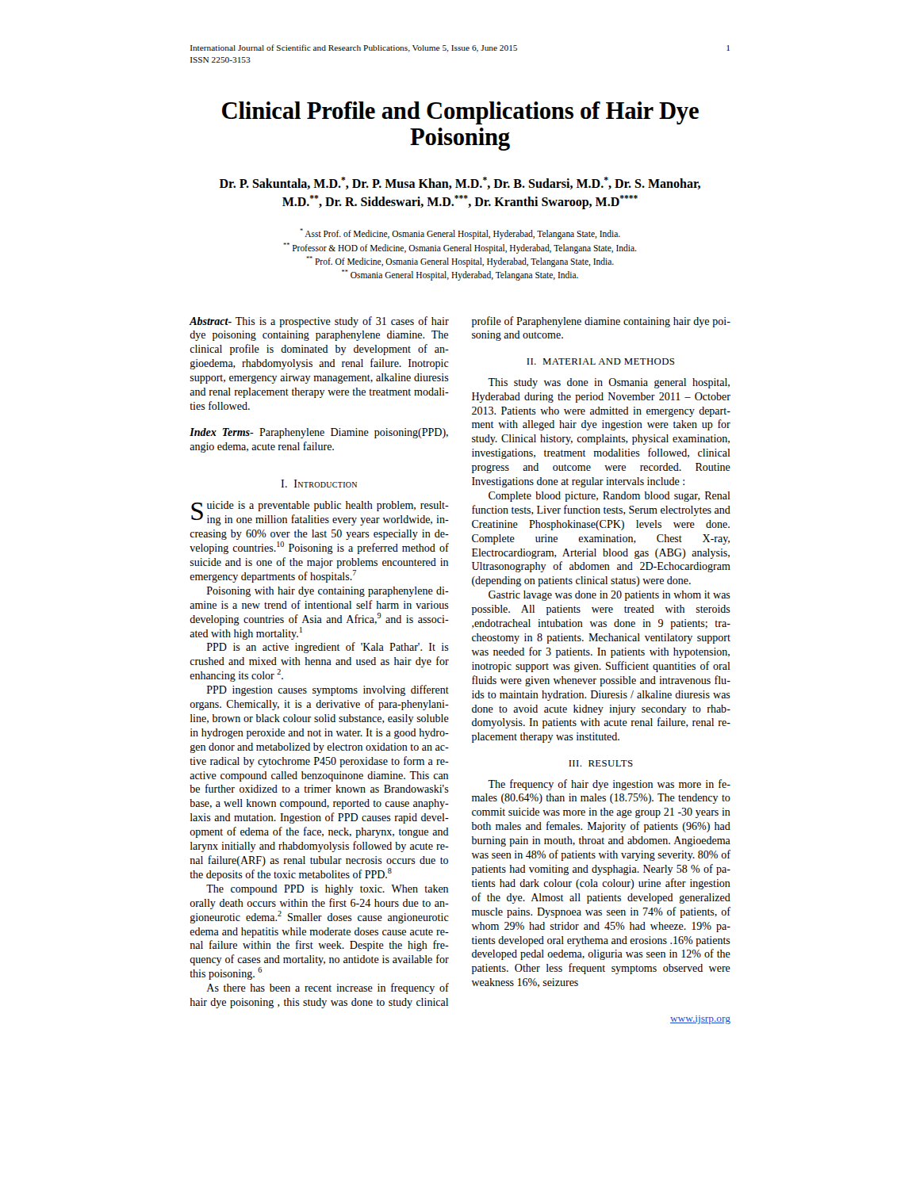International Journal of Scientific and Research Publications, Volume 5, Issue 6, June 2015
ISSN 2250-3153 1
Clinical Profile and Complications of Hair Dye Poisoning
Dr. P. Sakuntala, M.D.*, Dr. P. Musa Khan, M.D.*, Dr. B. Sudarsi, M.D.*, Dr. S. Manohar, M.D.**, Dr. R. Siddeswari, M.D.***, Dr. Kranthi Swaroop, M.D****
* Asst Prof. of Medicine, Osmania General Hospital, Hyderabad, Telangana State, India.
** Professor & HOD of Medicine, Osmania General Hospital, Hyderabad, Telangana State, India.
** Prof. Of Medicine, Osmania General Hospital, Hyderabad, Telangana State, India.
** Osmania General Hospital, Hyderabad, Telangana State, India.
Abstract- This is a prospective study of 31 cases of hair dye poisoning containing paraphenylene diamine. The clinical profile is dominated by development of angioedema, rhabdomyolysis and renal failure. Inotropic support, emergency airway management, alkaline diuresis and renal replacement therapy were the treatment modalities followed.
Index Terms- Paraphenylene Diamine poisoning(PPD), angio edema, acute renal failure.
I. Introduction
Suicide is a preventable public health problem, resulting in one million fatalities every year worldwide, increasing by 60% over the last 50 years especially in developing countries.10 Poisoning is a preferred method of suicide and is one of the major problems encountered in emergency departments of hospitals.7
Poisoning with hair dye containing paraphenylene diamine is a new trend of intentional self harm in various developing countries of Asia and Africa,9 and is associated with high mortality.1
PPD is an active ingredient of 'Kala Pathar'. It is crushed and mixed with henna and used as hair dye for enhancing its color 2.
PPD ingestion causes symptoms involving different organs. Chemically, it is a derivative of para-phenylaniline, brown or black colour solid substance, easily soluble in hydrogen peroxide and not in water. It is a good hydrogen donor and metabolized by electron oxidation to an active radical by cytochrome P450 peroxidase to form a reactive compound called benzoquinone diamine. This can be further oxidized to a trimer known as Brandowaski's base, a well known compound, reported to cause anaphylaxis and mutation. Ingestion of PPD causes rapid development of edema of the face, neck, pharynx, tongue and larynx initially and rhabdomyolysis followed by acute renal failure(ARF) as renal tubular necrosis occurs due to the deposits of the toxic metabolites of PPD.8
The compound PPD is highly toxic. When taken orally death occurs within the first 6-24 hours due to angioneurotic edema.2 Smaller doses cause angioneurotic edema and hepatitis while moderate doses cause acute renal failure within the first week. Despite the high frequency of cases and mortality, no antidote is available for this poisoning. 6
As there has been a recent increase in frequency of hair dye poisoning , this study was done to study clinical profile of Paraphenylene diamine containing hair dye poisoning and outcome.
II. Material and Methods
This study was done in Osmania general hospital, Hyderabad during the period November 2011 – October 2013. Patients who were admitted in emergency department with alleged hair dye ingestion were taken up for study. Clinical history, complaints, physical examination, investigations, treatment modalities followed, clinical progress and outcome were recorded. Routine Investigations done at regular intervals include :
Complete blood picture, Random blood sugar, Renal function tests, Liver function tests, Serum electrolytes and Creatinine Phosphokinase(CPK) levels were done. Complete urine examination, Chest X-ray, Electrocardiogram, Arterial blood gas (ABG) analysis, Ultrasonography of abdomen and 2D-Echocardiogram (depending on patients clinical status) were done.
Gastric lavage was done in 20 patients in whom it was possible. All patients were treated with steroids ,endotracheal intubation was done in 9 patients; tracheostomy in 8 patients. Mechanical ventilatory support was needed for 3 patients. In patients with hypotension, inotropic support was given. Sufficient quantities of oral fluids were given whenever possible and intravenous fluids to maintain hydration. Diuresis / alkaline diuresis was done to avoid acute kidney injury secondary to rhabdomyolysis. In patients with acute renal failure, renal replacement therapy was instituted.
III. Results
The frequency of hair dye ingestion was more in females (80.64%) than in males (18.75%). The tendency to commit suicide was more in the age group 21 -30 years in both males and females. Majority of patients (96%) had burning pain in mouth, throat and abdomen. Angioedema was seen in 48% of patients with varying severity. 80% of patients had vomiting and dysphagia. Nearly 58 % of patients had dark colour (cola colour) urine after ingestion of the dye. Almost all patients developed generalized muscle pains. Dyspnoea was seen in 74% of patients, of whom 29% had stridor and 45% had wheeze. 19% patients developed oral erythema and erosions .16% patients developed pedal oedema, oliguria was seen in 12% of the patients. Other less frequent symptoms observed were weakness 16%, seizures
www.ijsrp.org